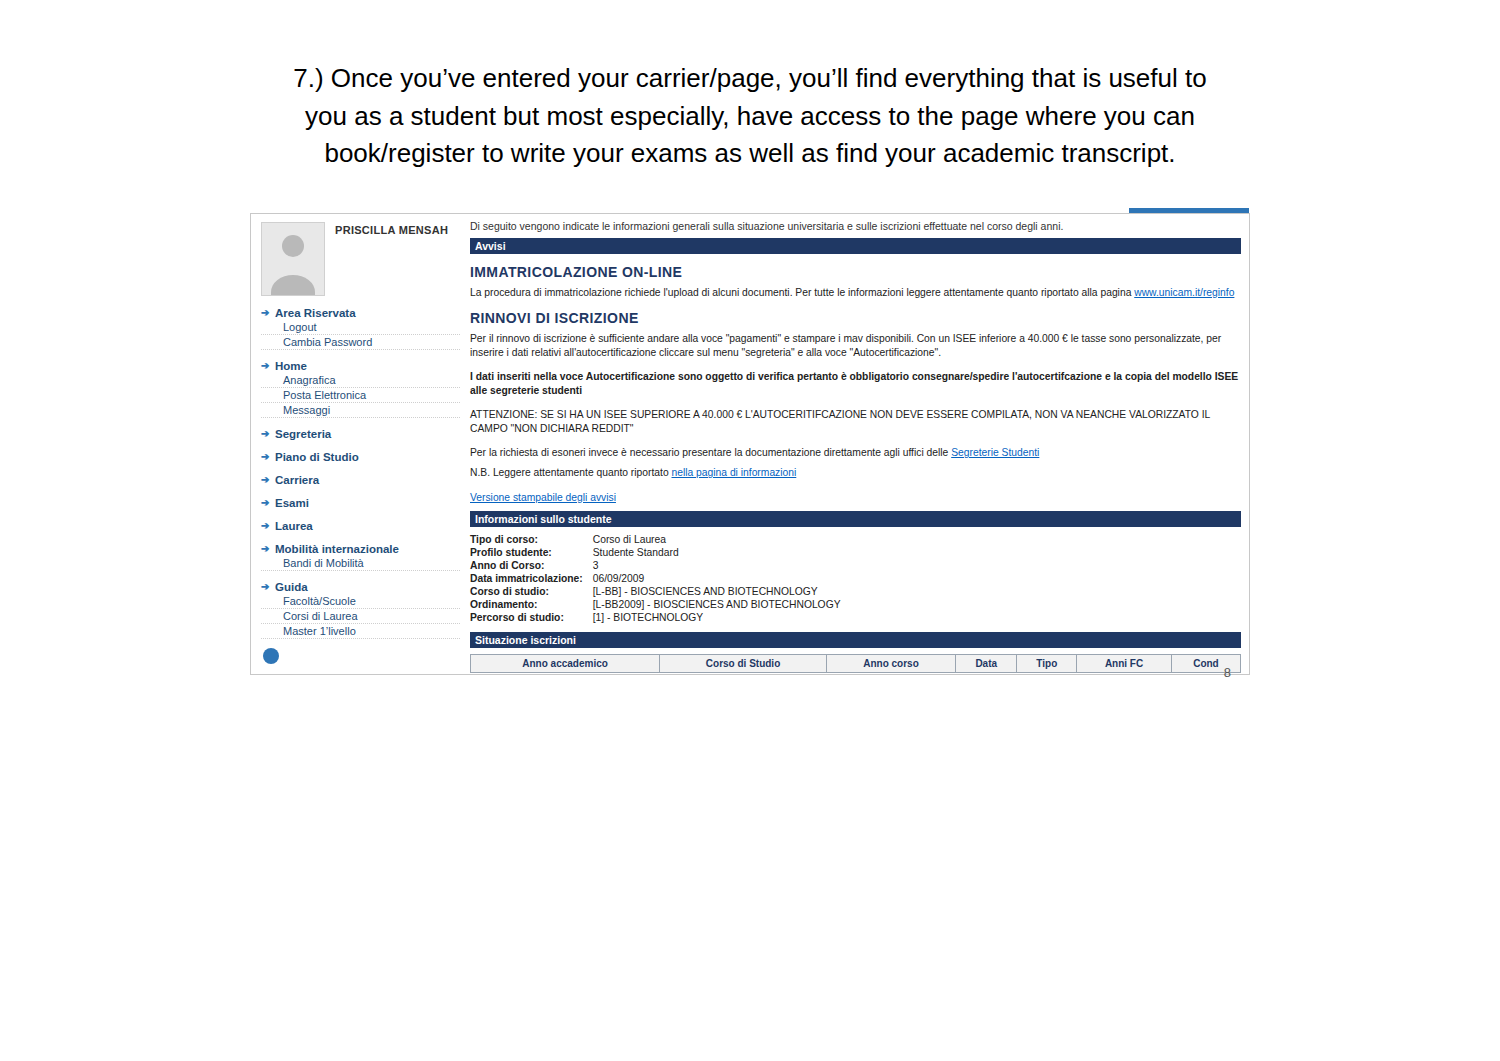7.) Once you’ve entered your carrier/page, you’ll find everything that is useful to you as a student but most especially, have access to the page where you can book/register to write your exams as well as find your academic transcript.
PRISCILLA MENSAH
Area Riservata
Logout
Cambia Password
Home
Anagrafica
Posta Elettronica
Messaggi
Segreteria
Piano di Studio
Carriera
Esami
Laurea
Mobilità internazionale
Bandi di Mobilità
Guida
Facoltà/Scuole
Corsi di Laurea
Master 1’livello
Di seguito vengono indicate le informazioni generali sulla situazione universitaria e sulle iscrizioni effettuate nel corso degli anni.
Avvisi
IMMATRICOLAZIONE ON-LINE
La procedura di immatricolazione richiede l'upload di alcuni documenti. Per tutte le informazioni leggere attentamente quanto riportato alla pagina www.unicam.it/reginfo
RINNOVI DI ISCRIZIONE
Per il rinnovo di iscrizione è sufficiente andare alla voce "pagamenti" e stampare i mav disponibili. Con un ISEE inferiore a 40.000 € le tasse sono personalizzate, per inserire i dati relativi all'autocertificazione cliccare sul menu "segreteria" e alla voce "Autocertificazione".
I dati inseriti nella voce Autocertificazione sono oggetto di verifica pertanto è obbligatorio consegnare/spedire l'autocertifcazione e la copia del modello ISEE alle segreterie studenti
ATTENZIONE: SE SI HA UN ISEE SUPERIORE A 40.000 € L'AUTOCERITIFCAZIONE NON DEVE ESSERE COMPILATA, NON VA NEANCHE VALORIZZATO IL CAMPO "NON DICHIARA REDDIT"
Per la richiesta di esoneri invece è necessario presentare la documentazione direttamente agli uffici delle Segreterie Studenti
N.B. Leggere attentamente quanto riportato nella pagina di informazioni
Versione stampabile degli avvisi
Informazioni sullo studente
| Tipo di corso: | Corso di Laurea |
| Profilo studente: | Studente Standard |
| Anno di Corso: | 3 |
| Data immatricolazione: | 06/09/2009 |
| Corso di studio: | [L-BB] - BIOSCIENCES AND BIOTECHNOLOGY |
| Ordinamento: | [L-BB2009] - BIOSCIENCES AND BIOTECHNOLOGY |
| Percorso di studio: | [1] - BIOTECHNOLOGY |
Situazione iscrizioni
| Anno accademico | Corso di Studio | Anno corso | Data | Tipo | Anni FC | Cond |
| --- | --- | --- | --- | --- | --- | --- |
8